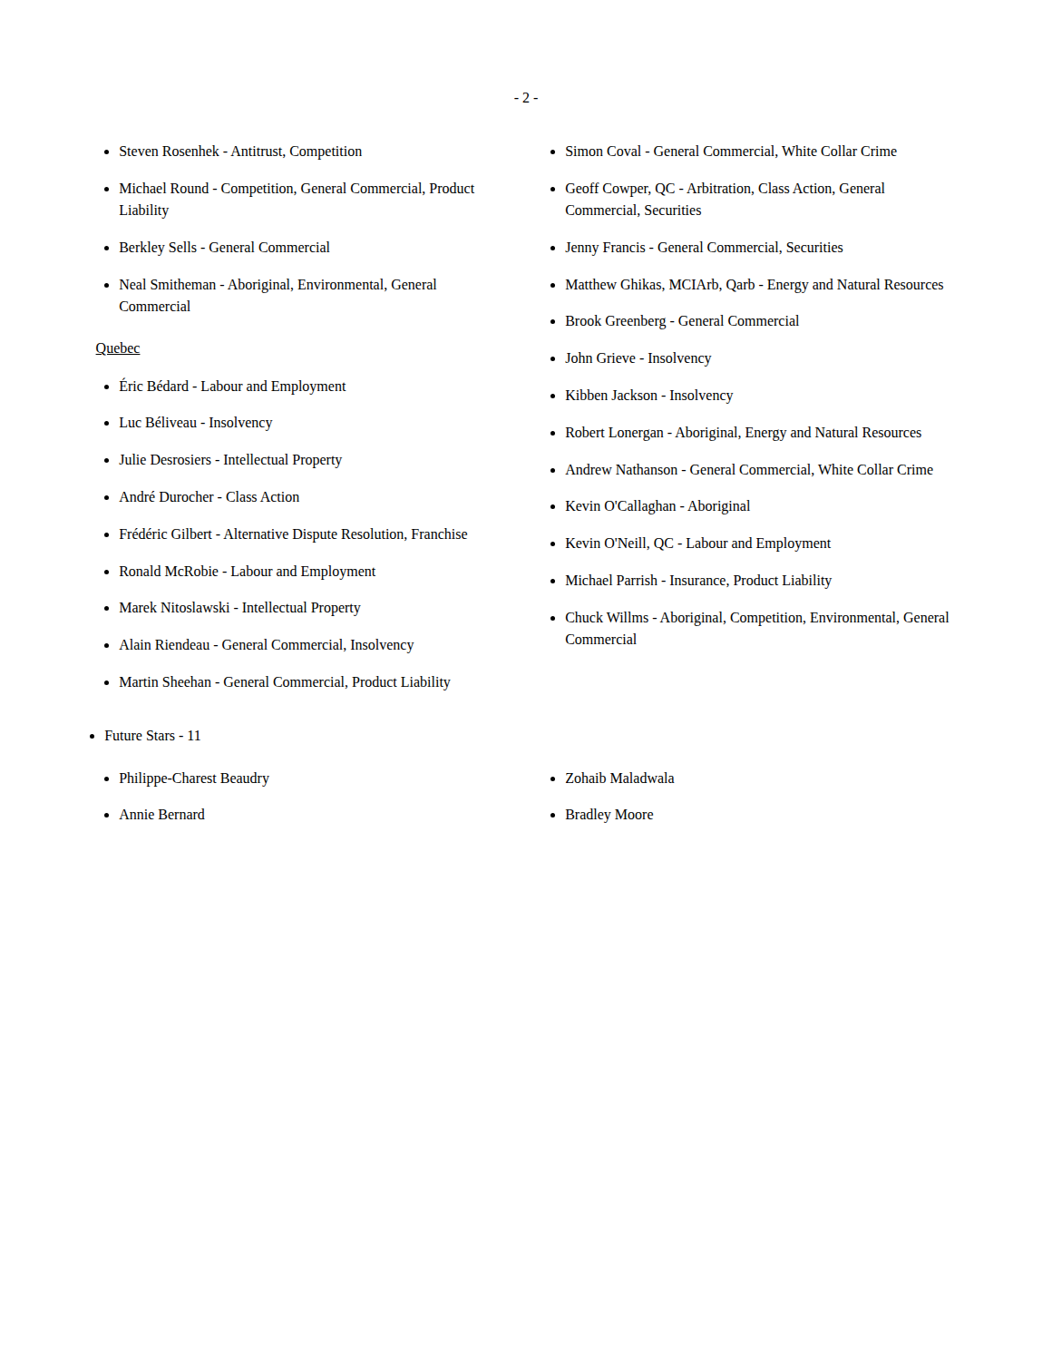- 2 -
Steven Rosenhek - Antitrust, Competition
Michael Round - Competition, General Commercial, Product Liability
Berkley Sells - General Commercial
Neal Smitheman - Aboriginal, Environmental, General Commercial
Quebec
Éric Bédard - Labour and Employment
Luc Béliveau - Insolvency
Julie Desrosiers - Intellectual Property
André Durocher - Class Action
Frédéric Gilbert - Alternative Dispute Resolution, Franchise
Ronald McRobie - Labour and Employment
Marek Nitoslawski - Intellectual Property
Alain Riendeau - General Commercial, Insolvency
Martin Sheehan - General Commercial, Product Liability
Simon Coval - General Commercial, White Collar Crime
Geoff Cowper, QC - Arbitration, Class Action, General Commercial, Securities
Jenny Francis - General Commercial, Securities
Matthew Ghikas, MCIArb, Qarb - Energy and Natural Resources
Brook Greenberg - General Commercial
John Grieve - Insolvency
Kibben Jackson - Insolvency
Robert Lonergan - Aboriginal, Energy and Natural Resources
Andrew Nathanson - General Commercial, White Collar Crime
Kevin O'Callaghan - Aboriginal
Kevin O'Neill, QC - Labour and Employment
Michael Parrish - Insurance, Product Liability
Chuck Willms - Aboriginal, Competition, Environmental, General Commercial
Future Stars - 11
Philippe-Charest Beaudry
Annie Bernard
Zohaib Maladwala
Bradley Moore